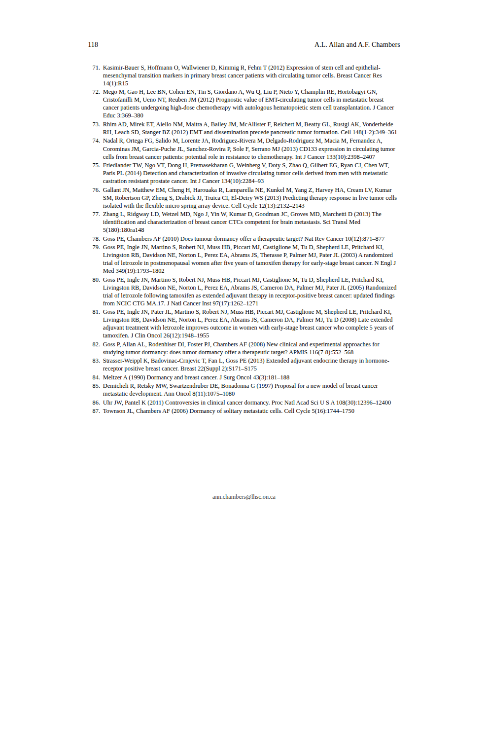118 A.L. Allan and A.F. Chambers
Kasimir-Bauer S, Hoffmann O, Wallwiener D, Kimmig R, Fehm T (2012) Expression of stem cell and epithelial-mesenchymal transition markers in primary breast cancer patients with circulating tumor cells. Breast Cancer Res 14(1):R15
Mego M, Gao H, Lee BN, Cohen EN, Tin S, Giordano A, Wu Q, Liu P, Nieto Y, Champlin RE, Hortobagyi GN, Cristofanilli M, Ueno NT, Reuben JM (2012) Prognostic value of EMT-circulating tumor cells in metastatic breast cancer patients undergoing high-dose chemotherapy with autologous hematopoietic stem cell transplantation. J Cancer Educ 3:369–380
Rhim AD, Mirek ET, Aiello NM, Maitra A, Bailey JM, McAllister F, Reichert M, Beatty GL, Rustgi AK, Vonderheide RH, Leach SD, Stanger BZ (2012) EMT and dissemination precede pancreatic tumor formation. Cell 148(1-2):349–361
Nadal R, Ortega FG, Salido M, Lorente JA, Rodriguez-Rivera M, Delgado-Rodriguez M, Macia M, Fernandez A, Corominas JM, Garcia-Puche JL, Sanchez-Rovira P, Sole F, Serrano MJ (2013) CD133 expression in circulating tumor cells from breast cancer patients: potential role in resistance to chemotherapy. Int J Cancer 133(10):2398–2407
Friedlander TW, Ngo VT, Dong H, Premasekharan G, Weinberg V, Doty S, Zhao Q, Gilbert EG, Ryan CJ, Chen WT, Paris PL (2014) Detection and characterization of invasive circulating tumor cells derived from men with metastatic castration resistant prostate cancer. Int J Cancer 134(10):2284–93
Gallant JN, Matthew EM, Cheng H, Harouaka R, Lamparella NE, Kunkel M, Yang Z, Harvey HA, Cream LV, Kumar SM, Robertson GP, Zheng S, Drabick JJ, Truica CI, El-Deiry WS (2013) Predicting therapy response in live tumor cells isolated with the flexible micro spring array device. Cell Cycle 12(13):2132–2143
Zhang L, Ridgway LD, Wetzel MD, Ngo J, Yin W, Kumar D, Goodman JC, Groves MD, Marchetti D (2013) The identification and characterization of breast cancer CTCs competent for brain metastasis. Sci Transl Med 5(180):180ra148
Goss PE, Chambers AF (2010) Does tumour dormancy offer a therapeutic target? Nat Rev Cancer 10(12):871–877
Goss PE, Ingle JN, Martino S, Robert NJ, Muss HB, Piccart MJ, Castiglione M, Tu D, Shepherd LE, Pritchard KI, Livingston RB, Davidson NE, Norton L, Perez EA, Abrams JS, Therasse P, Palmer MJ, Pater JL (2003) A randomized trial of letrozole in postmenopausal women after five years of tamoxifen therapy for early-stage breast cancer. N Engl J Med 349(19):1793–1802
Goss PE, Ingle JN, Martino S, Robert NJ, Muss HB, Piccart MJ, Castiglione M, Tu D, Shepherd LE, Pritchard KI, Livingston RB, Davidson NE, Norton L, Perez EA, Abrams JS, Cameron DA, Palmer MJ, Pater JL (2005) Randomized trial of letrozole following tamoxifen as extended adjuvant therapy in receptor-positive breast cancer: updated findings from NCIC CTG MA.17. J Natl Cancer Inst 97(17):1262–1271
Goss PE, Ingle JN, Pater JL, Martino S, Robert NJ, Muss HB, Piccart MJ, Castiglione M, Shepherd LE, Pritchard KI, Livingston RB, Davidson NE, Norton L, Perez EA, Abrams JS, Cameron DA, Palmer MJ, Tu D (2008) Late extended adjuvant treatment with letrozole improves outcome in women with early-stage breast cancer who complete 5 years of tamoxifen. J Clin Oncol 26(12):1948–1955
Goss P, Allan AL, Rodenhiser DI, Foster PJ, Chambers AF (2008) New clinical and experimental approaches for studying tumor dormancy: does tumor dormancy offer a therapeutic target? APMIS 116(7-8):552–568
Strasser-Weippl K, Badovinac-Crnjevic T, Fan L, Goss PE (2013) Extended adjuvant endocrine therapy in hormone-receptor positive breast cancer. Breast 22(Suppl 2):S171–S175
Meltzer A (1990) Dormancy and breast cancer. J Surg Oncol 43(3):181–188
Demicheli R, Retsky MW, Swartzendruber DE, Bonadonna G (1997) Proposal for a new model of breast cancer metastatic development. Ann Oncol 8(11):1075–1080
Uhr JW, Pantel K (2011) Controversies in clinical cancer dormancy. Proc Natl Acad Sci U S A 108(30):12396–12400
Townson JL, Chambers AF (2006) Dormancy of solitary metastatic cells. Cell Cycle 5(16):1744–1750
ann.chambers@lhsc.on.ca